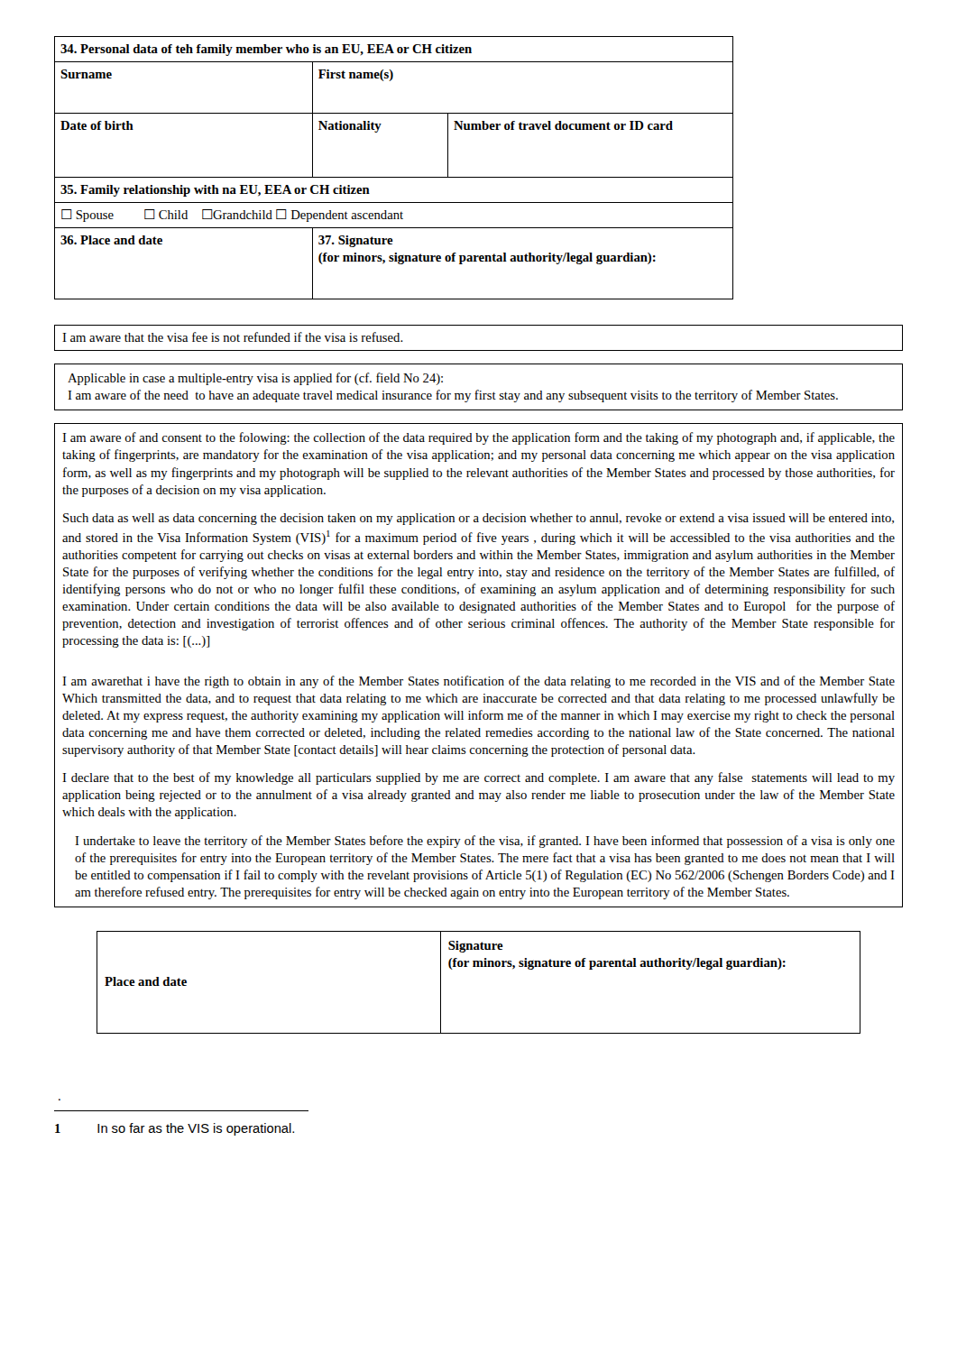| 34. Personal data of teh family member who is an EU, EEA or CH citizen |
| Surname | First name(s) |
| Date of birth | Nationality | Number of travel document or ID card |
| 35. Family relationship with na EU, EEA or CH citizen |
| ☐ Spouse ☐ Child ☐Grandchild ☐ Dependent ascendant |
| 36. Place and date | 37. Signature (for minors, signature of parental authority/legal guardian): |
I am aware that the visa fee is not refunded if the visa is refused.
Applicable in case a multiple-entry visa is applied for (cf. field No 24):
I am aware of the need to have an adequate travel medical insurance for my first stay and any subsequent visits to the territory of Member States.
I am aware of and consent to the folowing: the collection of the data required by the application form and the taking of my photograph and, if applicable, the taking of fingerprints, are mandatory for the examination of the visa application; and my personal data concerning me which appear on the visa application form, as well as my fingerprints and my photograph will be supplied to the relevant authorities of the Member States and processed by those authorities, for the purposes of a decision on my visa application.
Such data as well as data concerning the decision taken on my application or a decision whether to annul, revoke or extend a visa issued will be entered into, and stored in the Visa Information System (VIS)1 for a maximum period of five years , during which it will be accessibled to the visa authorities and the authorities competent for carrying out checks on visas at external borders and within the Member States, immigration and asylum authorities in the Member State for the purposes of verifying whether the conditions for the legal entry into, stay and residence on the territory of the Member States are fulfilled, of identifying persons who do not or who no longer fulfil these conditions, of examining an asylum application and of determining responsibility for such examination. Under certain conditions the data will be also available to designated authorities of the Member States and to Europol for the purpose of prevention, detection and investigation of terrorist offences and of other serious criminal offences. The authority of the Member State responsible for processing the data is: [(...)]
I am awarethat i have the rigth to obtain in any of the Member States notification of the data relating to me recorded in the VIS and of the Member State Which transmitted the data, and to request that data relating to me which are inaccurate be corrected and that data relating to me processed unlawfully be deleted. At my express request, the authority examining my application will inform me of the manner in which I may exercise my right to check the personal data concerning me and have them corrected or deleted, including the related remedies according to the national law of the State concerned. The national supervisory authority of that Member State [contact details] will hear claims concerning the protection of personal data.
I declare that to the best of my knowledge all particulars supplied by me are correct and complete. I am aware that any false statements will lead to my application being rejected or to the annulment of a visa already granted and may also render me liable to prosecution under the law of the Member State which deals with the application.
I undertake to leave the territory of the Member States before the expiry of the visa, if granted. I have been informed that possession of a visa is only one of the prerequisites for entry into the European territory of the Member States. The mere fact that a visa has been granted to me does not mean that I will be entitled to compensation if I fail to comply with the revelant provisions of Article 5(1) of Regulation (EC) No 562/2006 (Schengen Borders Code) and I am therefore refused entry. The prerequisites for entry will be checked again on entry into the European territory of the Member States.
| Place and date | Signature (for minors, signature of parental authority/legal guardian): |
.
1 In so far as the VIS is operational.